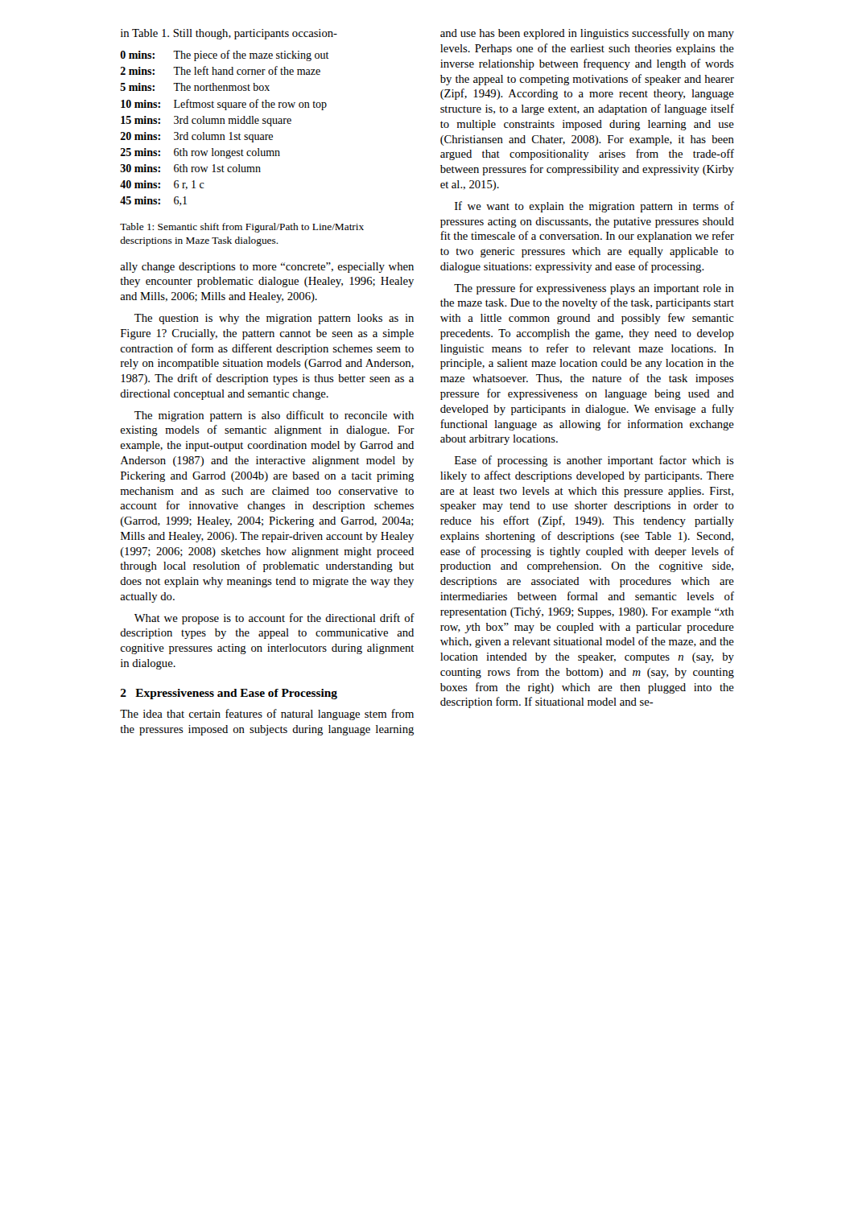in Table 1. Still though, participants occasion-
| 0 mins: | The piece of the maze sticking out |
| 2 mins: | The left hand corner of the maze |
| 5 mins: | The northenmost box |
| 10 mins: | Leftmost square of the row on top |
| 15 mins: | 3rd column middle square |
| 20 mins: | 3rd column 1st square |
| 25 mins: | 6th row longest column |
| 30 mins: | 6th row 1st column |
| 40 mins: | 6 r, 1 c |
| 45 mins: | 6,1 |
Table 1: Semantic shift from Figural/Path to Line/Matrix descriptions in Maze Task dialogues.
ally change descriptions to more “concrete”, especially when they encounter problematic dialogue (Healey, 1996; Healey and Mills, 2006; Mills and Healey, 2006).
The question is why the migration pattern looks as in Figure 1? Crucially, the pattern cannot be seen as a simple contraction of form as different description schemes seem to rely on incompatible situation models (Garrod and Anderson, 1987). The drift of description types is thus better seen as a directional conceptual and semantic change.
The migration pattern is also difficult to reconcile with existing models of semantic alignment in dialogue. For example, the input-output coordination model by Garrod and Anderson (1987) and the interactive alignment model by Pickering and Garrod (2004b) are based on a tacit priming mechanism and as such are claimed too conservative to account for innovative changes in description schemes (Garrod, 1999; Healey, 2004; Pickering and Garrod, 2004a; Mills and Healey, 2006). The repair-driven account by Healey (1997; 2006; 2008) sketches how alignment might proceed through local resolution of problematic understanding but does not explain why meanings tend to migrate the way they actually do.
What we propose is to account for the directional drift of description types by the appeal to communicative and cognitive pressures acting on interlocutors during alignment in dialogue.
2 Expressiveness and Ease of Processing
The idea that certain features of natural language stem from the pressures imposed on subjects during language learning and use has been explored in linguistics successfully on many levels. Perhaps one of the earliest such theories explains the inverse relationship between frequency and length of words by the appeal to competing motivations of speaker and hearer (Zipf, 1949). According to a more recent theory, language structure is, to a large extent, an adaptation of language itself to multiple constraints imposed during learning and use (Christiansen and Chater, 2008). For example, it has been argued that compositionality arises from the trade-off between pressures for compressibility and expressivity (Kirby et al., 2015).
If we want to explain the migration pattern in terms of pressures acting on discussants, the putative pressures should fit the timescale of a conversation. In our explanation we refer to two generic pressures which are equally applicable to dialogue situations: expressivity and ease of processing.
The pressure for expressiveness plays an important role in the maze task. Due to the novelty of the task, participants start with a little common ground and possibly few semantic precedents. To accomplish the game, they need to develop linguistic means to refer to relevant maze locations. In principle, a salient maze location could be any location in the maze whatsoever. Thus, the nature of the task imposes pressure for expressiveness on language being used and developed by participants in dialogue. We envisage a fully functional language as allowing for information exchange about arbitrary locations.
Ease of processing is another important factor which is likely to affect descriptions developed by participants. There are at least two levels at which this pressure applies. First, speaker may tend to use shorter descriptions in order to reduce his effort (Zipf, 1949). This tendency partially explains shortening of descriptions (see Table 1). Second, ease of processing is tightly coupled with deeper levels of production and comprehension. On the cognitive side, descriptions are associated with procedures which are intermediaries between formal and semantic levels of representation (Tichý, 1969; Suppes, 1980). For example “xth row, yth box” may be coupled with a particular procedure which, given a relevant situational model of the maze, and the location intended by the speaker, computes n (say, by counting rows from the bottom) and m (say, by counting boxes from the right) which are then plugged into the description form. If situational model and se-